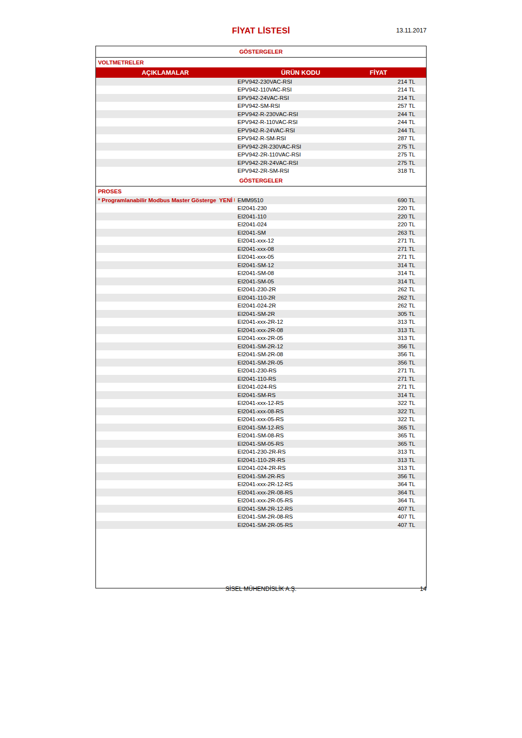FİYAT LİSTESİ
13.11.2017
| GÖSTERGELER |
| VOLTMETRELER |
| AÇIKLAMALAR | ÜRÜN KODU | FİYAT |
| | EPV942-230VAC-RSI | 214 TL |
| | EPV942-110VAC-RSI | 214 TL |
| | EPV942-24VAC-RSI | 214 TL |
| | EPV942-SM-RSI | 257 TL |
| | EPV942-R-230VAC-RSI | 244 TL |
| | EPV942-R-110VAC-RSI | 244 TL |
| | EPV942-R-24VAC-RSI | 244 TL |
| | EPV942-R-SM-RSI | 287 TL |
| | EPV942-2R-230VAC-RSI | 275 TL |
| | EPV942-2R-110VAC-RSI | 275 TL |
| | EPV942-2R-24VAC-RSI | 275 TL |
| | EPV942-2R-SM-RSI | 318 TL |
| GÖSTERGELER |
| PROSES |
| * Programlanabilir Modbus Master Gösterge YENİ ÜRÜN | EMM9510 | 690 TL |
| | EI2041-230 | 220 TL |
| | EI2041-110 | 220 TL |
| | EI2041-024 | 220 TL |
| | EI2041-SM | 263 TL |
| | EI2041-xxx-12 | 271 TL |
| | EI2041-xxx-08 | 271 TL |
| | EI2041-xxx-05 | 271 TL |
| | EI2041-SM-12 | 314 TL |
| | EI2041-SM-08 | 314 TL |
| | EI2041-SM-05 | 314 TL |
| | EI2041-230-2R | 262 TL |
| | EI2041-110-2R | 262 TL |
| | EI2041-024-2R | 262 TL |
| | EI2041-SM-2R | 305 TL |
| | EI2041-xxx-2R-12 | 313 TL |
| | EI2041-xxx-2R-08 | 313 TL |
| | EI2041-xxx-2R-05 | 313 TL |
| | EI2041-SM-2R-12 | 356 TL |
| | EI2041-SM-2R-08 | 356 TL |
| | EI2041-SM-2R-05 | 356 TL |
| | EI2041-230-RS | 271 TL |
| | EI2041-110-RS | 271 TL |
| | EI2041-024-RS | 271 TL |
| | EI2041-SM-RS | 314 TL |
| | EI2041-xxx-12-RS | 322 TL |
| | EI2041-xxx-08-RS | 322 TL |
| | EI2041-xxx-05-RS | 322 TL |
| | EI2041-SM-12-RS | 365 TL |
| | EI2041-SM-08-RS | 365 TL |
| | EI2041-SM-05-RS | 365 TL |
| | EI2041-230-2R-RS | 313 TL |
| | EI2041-110-2R-RS | 313 TL |
| | EI2041-024-2R-RS | 313 TL |
| | EI2041-SM-2R-RS | 356 TL |
| | EI2041-xxx-2R-12-RS | 364 TL |
| | EI2041-xxx-2R-08-RS | 364 TL |
| | EI2041-xxx-2R-05-RS | 364 TL |
| | EI2041-SM-2R-12-RS | 407 TL |
| | EI2041-SM-2R-08-RS | 407 TL |
| | EI2041-SM-2R-05-RS | 407 TL |
SİSEL MÜHENDİSLİK A.Ş.
14